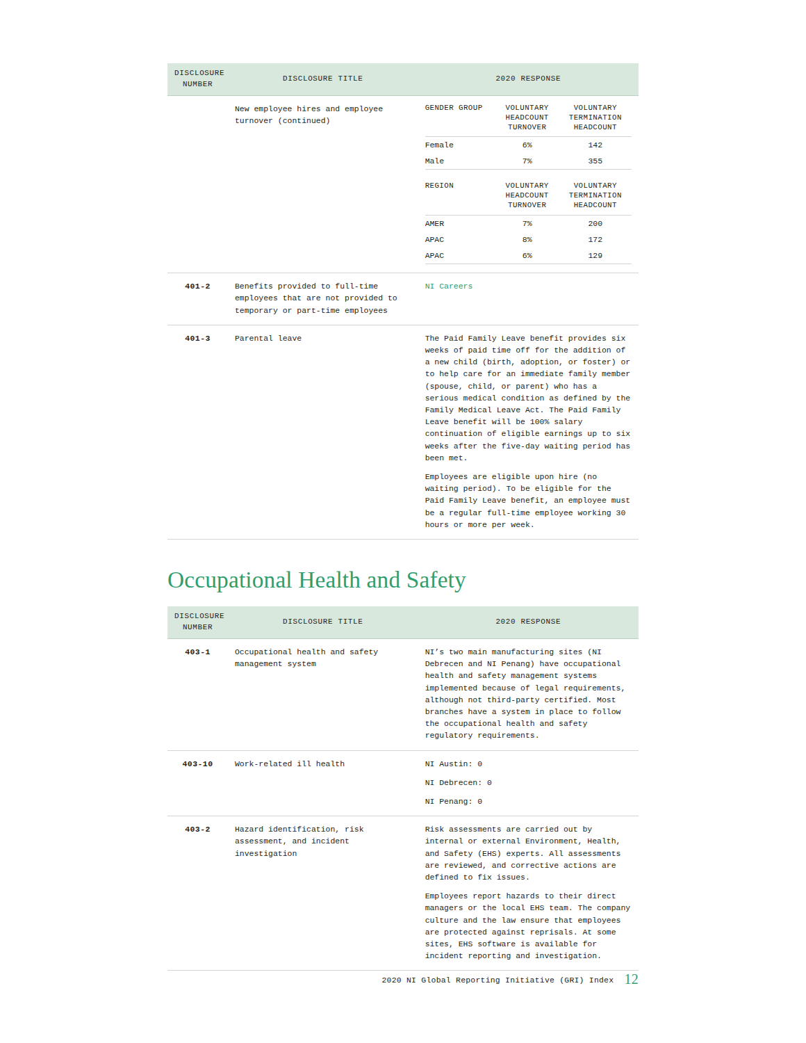| DISCLOSURE NUMBER | DISCLOSURE TITLE | 2020 RESPONSE |
| --- | --- | --- |
| | New employee hires and employee turnover (continued) | / GENDER GROUP / VOLUNTARY HEADCOUNT TURNOVER / VOLUNTARY TERMINATION HEADCOUNT / / --- / --- / --- / / Female / 6% / 142 / / Male / 7% / 355 / / REGION / VOLUNTARY HEADCOUNT TURNOVER / VOLUNTARY TERMINATION HEADCOUNT / / AMER / 7% / 200 / / APAC / 8% / 172 / / APAC / 6% / 129 / |
| 401-2 | Benefits provided to full-time employees that are not provided to temporary or part-time employees | NI Careers |
| 401-3 | Parental leave | The Paid Family Leave benefit provides six weeks of paid time off for the addition of a new child (birth, adoption, or foster) or to help care for an immediate family member (spouse, child, or parent) who has a serious medical condition as defined by the Family Medical Leave Act. The Paid Family Leave benefit will be 100% salary continuation of eligible earnings up to six weeks after the five-day waiting period has been met. Employees are eligible upon hire (no waiting period). To be eligible for the Paid Family Leave benefit, an employee must be a regular full-time employee working 30 hours or more per week. |
Occupational Health and Safety
| DISCLOSURE NUMBER | DISCLOSURE TITLE | 2020 RESPONSE |
| --- | --- | --- |
| 403-1 | Occupational health and safety management system | NI’s two main manufacturing sites (NI Debrecen and NI Penang) have occupational health and safety management systems implemented because of legal requirements, although not third-party certified. Most branches have a system in place to follow the occupational health and safety regulatory requirements. |
| 403-10 | Work-related ill health | NI Austin: 0 NI Debrecen: 0 NI Penang: 0 |
| 403-2 | Hazard identification, risk assessment, and incident investigation | Risk assessments are carried out by internal or external Environment, Health, and Safety (EHS) experts. All assessments are reviewed, and corrective actions are defined to fix issues. Employees report hazards to their direct managers or the local EHS team. The company culture and the law ensure that employees are protected against reprisals. At some sites, EHS software is available for incident reporting and investigation. |
2020 NI Global Reporting Initiative (GRI) Index 12